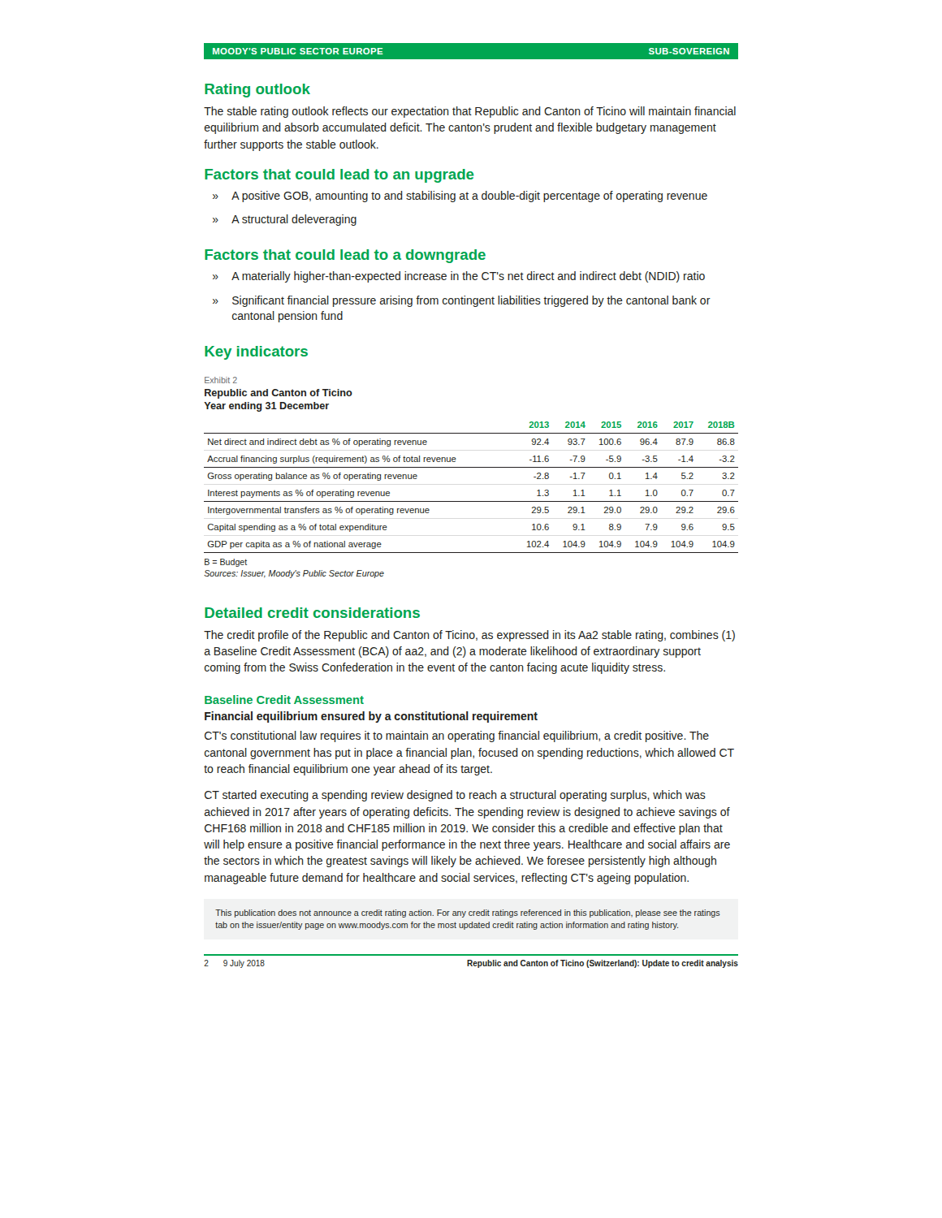Moody's Public Sector Europe
Sub-Sovereign
Rating outlook
The stable rating outlook reflects our expectation that Republic and Canton of Ticino will maintain financial equilibrium and absorb accumulated deficit. The canton's prudent and flexible budgetary management further supports the stable outlook.
Factors that could lead to an upgrade
A positive GOB, amounting to and stabilising at a double-digit percentage of operating revenue
A structural deleveraging
Factors that could lead to a downgrade
A materially higher-than-expected increase in the CT's net direct and indirect debt (NDID) ratio
Significant financial pressure arising from contingent liabilities triggered by the cantonal bank or cantonal pension fund
Key indicators
Exhibit 2
Republic and Canton of Ticino
Year ending 31 December
| | 2013 | 2014 | 2015 | 2016 | 2017 | 2018B |
| --- | --- | --- | --- | --- | --- | --- |
| Net direct and indirect debt as % of operating revenue | 92.4 | 93.7 | 100.6 | 96.4 | 87.9 | 86.8 |
| Accrual financing surplus (requirement) as % of total revenue | -11.6 | -7.9 | -5.9 | -3.5 | -1.4 | -3.2 |
| Gross operating balance as % of operating revenue | -2.8 | -1.7 | 0.1 | 1.4 | 5.2 | 3.2 |
| Interest payments as % of operating revenue | 1.3 | 1.1 | 1.1 | 1.0 | 0.7 | 0.7 |
| Intergovernmental transfers as % of operating revenue | 29.5 | 29.1 | 29.0 | 29.0 | 29.2 | 29.6 |
| Capital spending as a % of total expenditure | 10.6 | 9.1 | 8.9 | 7.9 | 9.6 | 9.5 |
| GDP per capita as a % of national average | 102.4 | 104.9 | 104.9 | 104.9 | 104.9 | 104.9 |
B = Budget
Sources: Issuer, Moody's Public Sector Europe
Detailed credit considerations
The credit profile of the Republic and Canton of Ticino, as expressed in its Aa2 stable rating, combines (1) a Baseline Credit Assessment (BCA) of aa2, and (2) a moderate likelihood of extraordinary support coming from the Swiss Confederation in the event of the canton facing acute liquidity stress.
Baseline Credit Assessment
Financial equilibrium ensured by a constitutional requirement
CT's constitutional law requires it to maintain an operating financial equilibrium, a credit positive. The cantonal government has put in place a financial plan, focused on spending reductions, which allowed CT to reach financial equilibrium one year ahead of its target.
CT started executing a spending review designed to reach a structural operating surplus, which was achieved in 2017 after years of operating deficits. The spending review is designed to achieve savings of CHF168 million in 2018 and CHF185 million in 2019. We consider this a credible and effective plan that will help ensure a positive financial performance in the next three years. Healthcare and social affairs are the sectors in which the greatest savings will likely be achieved. We foresee persistently high although manageable future demand for healthcare and social services, reflecting CT's ageing population.
This publication does not announce a credit rating action. For any credit ratings referenced in this publication, please see the ratings tab on the issuer/entity page on www.moodys.com for the most updated credit rating action information and rating history.
29 July 2018
Republic and Canton of Ticino (Switzerland): Update to credit analysis